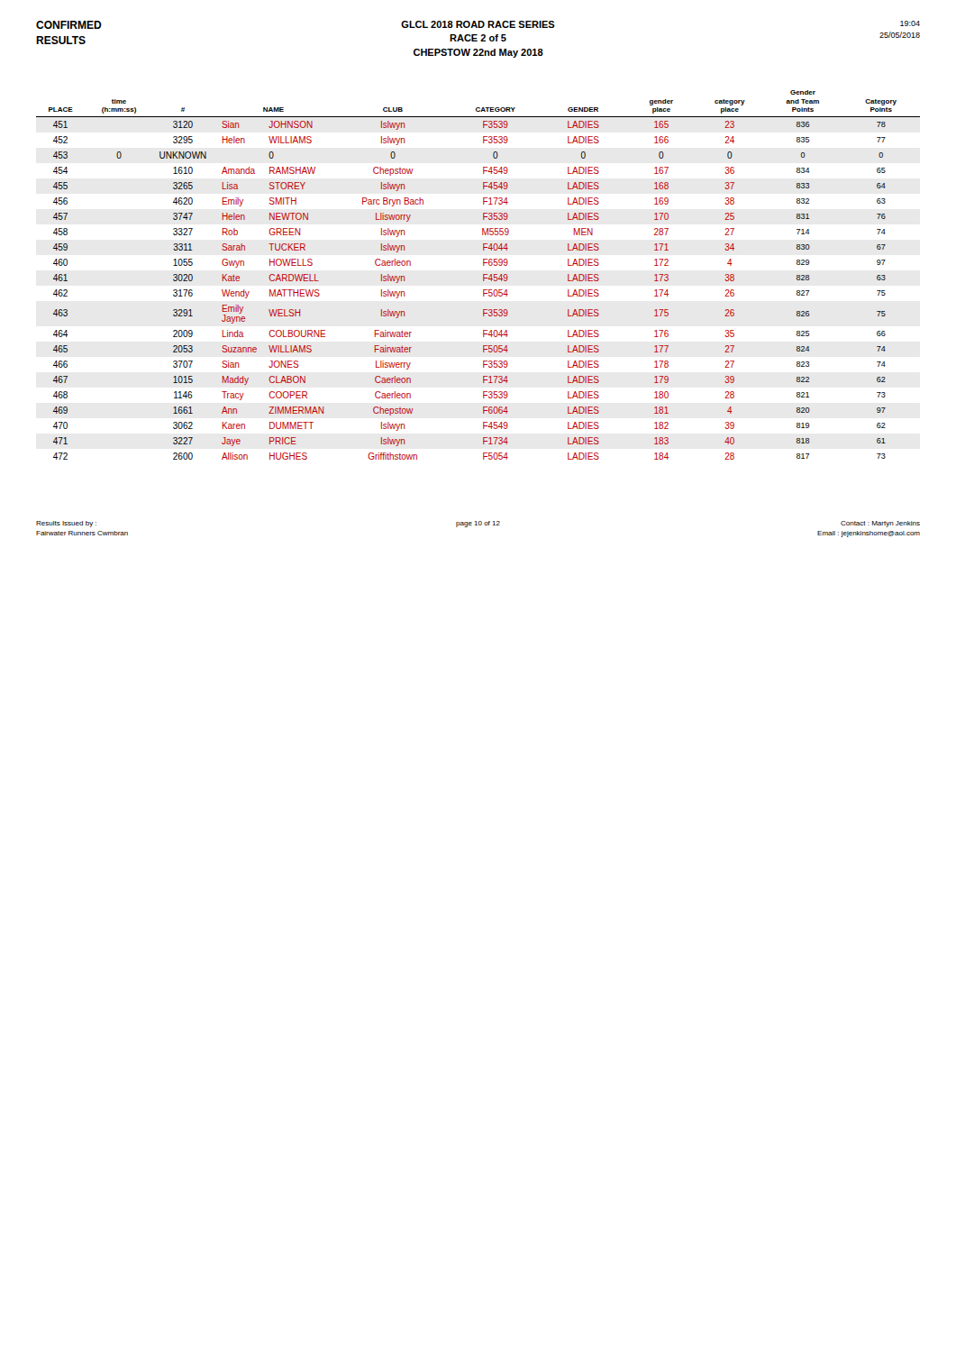CONFIRMED
RESULTS
GLCL 2018 ROAD RACE SERIES
RACE 2 of 5
CHEPSTOW 22nd May 2018
19:04
25/05/2018
| PLACE | time (h:mm:ss) | # | NAME | CLUB | CATEGORY | GENDER | gender place | category place | Gender and Team Points | Category Points |
| --- | --- | --- | --- | --- | --- | --- | --- | --- | --- | --- |
| 451 | | 3120 | Sian | JOHNSON | Islwyn | F3539 | LADIES | 165 | 23 | 836 | 78 |
| 452 | | 3295 | Helen | WILLIAMS | Islwyn | F3539 | LADIES | 166 | 24 | 835 | 77 |
| 453 | 0 | UNKNOWN | | 0 | 0 | 0 | 0 | 0 | 0 | 0 | 0 |
| 454 | | 1610 | Amanda | RAMSHAW | Chepstow | F4549 | LADIES | 167 | 36 | 834 | 65 |
| 455 | | 3265 | Lisa | STOREY | Islwyn | F4549 | LADIES | 168 | 37 | 833 | 64 |
| 456 | | 4620 | Emily | SMITH | Parc Bryn Bach | F1734 | LADIES | 169 | 38 | 832 | 63 |
| 457 | | 3747 | Helen | NEWTON | Llisworry | F3539 | LADIES | 170 | 25 | 831 | 76 |
| 458 | | 3327 | Rob | GREEN | Islwyn | M5559 | MEN | 287 | 27 | 714 | 74 |
| 459 | | 3311 | Sarah | TUCKER | Islwyn | F4044 | LADIES | 171 | 34 | 830 | 67 |
| 460 | | 1055 | Gwyn | HOWELLS | Caerleon | F6599 | LADIES | 172 | 4 | 829 | 97 |
| 461 | | 3020 | Kate | CARDWELL | Islwyn | F4549 | LADIES | 173 | 38 | 828 | 63 |
| 462 | | 3176 | Wendy | MATTHEWS | Islwyn | F5054 | LADIES | 174 | 26 | 827 | 75 |
| 463 | | 3291 | Emily Jayne | WELSH | Islwyn | F3539 | LADIES | 175 | 26 | 826 | 75 |
| 464 | | 2009 | Linda | COLBOURNE | Fairwater | F4044 | LADIES | 176 | 35 | 825 | 66 |
| 465 | | 2053 | Suzanne | WILLIAMS | Fairwater | F5054 | LADIES | 177 | 27 | 824 | 74 |
| 466 | | 3707 | Sian | JONES | Lliswerry | F3539 | LADIES | 178 | 27 | 823 | 74 |
| 467 | | 1015 | Maddy | CLABON | Caerleon | F1734 | LADIES | 179 | 39 | 822 | 62 |
| 468 | | 1146 | Tracy | COOPER | Caerleon | F3539 | LADIES | 180 | 28 | 821 | 73 |
| 469 | | 1661 | Ann | ZIMMERMAN | Chepstow | F6064 | LADIES | 181 | 4 | 820 | 97 |
| 470 | | 3062 | Karen | DUMMETT | Islwyn | F4549 | LADIES | 182 | 39 | 819 | 62 |
| 471 | | 3227 | Jaye | PRICE | Islwyn | F1734 | LADIES | 183 | 40 | 818 | 61 |
| 472 | | 2600 | Allison | HUGHES | Griffithstown | F5054 | LADIES | 184 | 28 | 817 | 73 |
Results Issued by :
Fairwater Runners Cwmbran
page 10 of 12
Contact : Martyn Jenkins
Email : jejenkinshome@aol.com